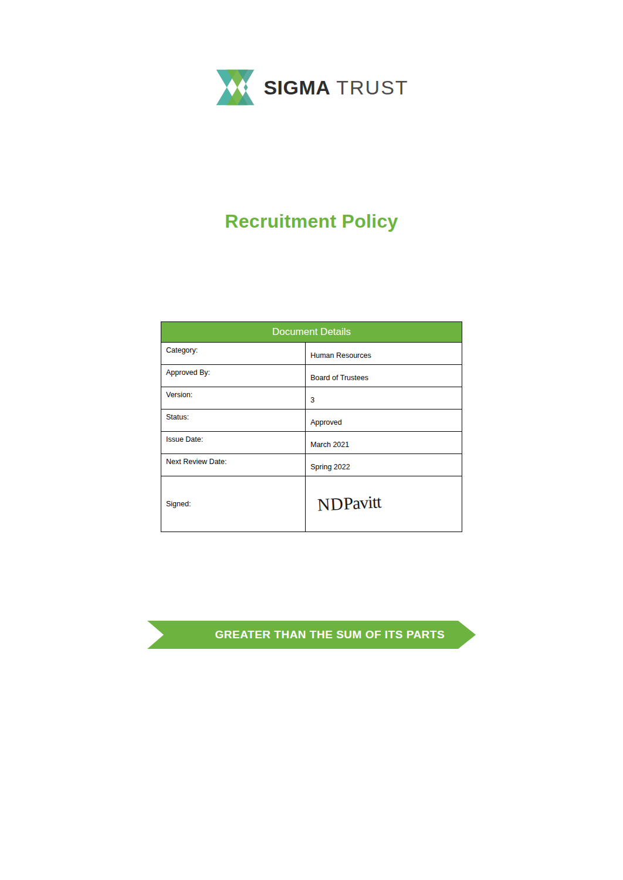SIGMA TRUST
Recruitment Policy
Document Details
| Category: | Human Resources |
| Approved By: | Board of Trustees |
| Version: | 3 |
| Status: | Approved |
| Issue Date: | March 2021 |
| Next Review Date: | Spring 2022 |
| Signed: | N D Pavitt |
GREATER THAN THE SUM OF ITS PARTS